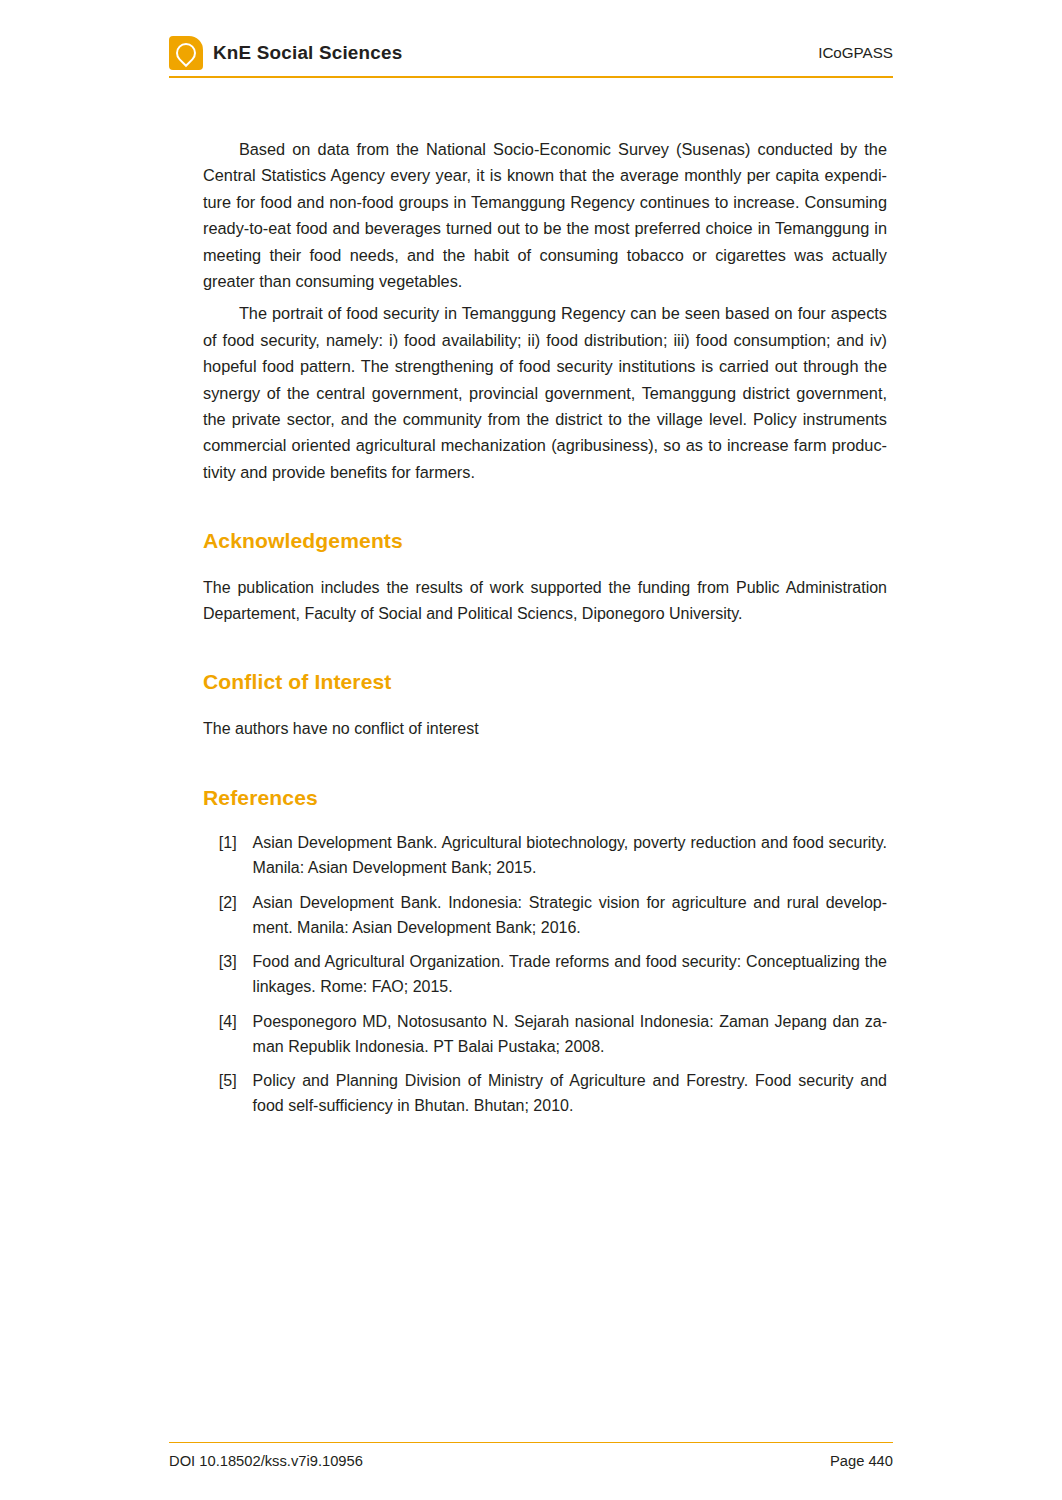KnE Social Sciences
ICoGPASS
Based on data from the National Socio-Economic Survey (Susenas) conducted by the Central Statistics Agency every year, it is known that the average monthly per capita expenditure for food and non-food groups in Temanggung Regency continues to increase. Consuming ready-to-eat food and beverages turned out to be the most preferred choice in Temanggung in meeting their food needs, and the habit of consuming tobacco or cigarettes was actually greater than consuming vegetables.
The portrait of food security in Temanggung Regency can be seen based on four aspects of food security, namely: i) food availability; ii) food distribution; iii) food consumption; and iv) hopeful food pattern. The strengthening of food security institutions is carried out through the synergy of the central government, provincial government, Temanggung district government, the private sector, and the community from the district to the village level. Policy instruments commercial oriented agricultural mechanization (agribusiness), so as to increase farm productivity and provide benefits for farmers.
Acknowledgements
The publication includes the results of work supported the funding from Public Administration Departement, Faculty of Social and Political Sciencs, Diponegoro University.
Conflict of Interest
The authors have no conflict of interest
References
Asian Development Bank. Agricultural biotechnology, poverty reduction and food security. Manila: Asian Development Bank; 2015.
Asian Development Bank. Indonesia: Strategic vision for agriculture and rural development. Manila: Asian Development Bank; 2016.
Food and Agricultural Organization. Trade reforms and food security: Conceptualizing the linkages. Rome: FAO; 2015.
Poesponegoro MD, Notosusanto N. Sejarah nasional Indonesia: Zaman Jepang dan zaman Republik Indonesia. PT Balai Pustaka; 2008.
Policy and Planning Division of Ministry of Agriculture and Forestry. Food security and food self-sufficiency in Bhutan. Bhutan; 2010.
DOI 10.18502/kss.v7i9.10956 Page 440